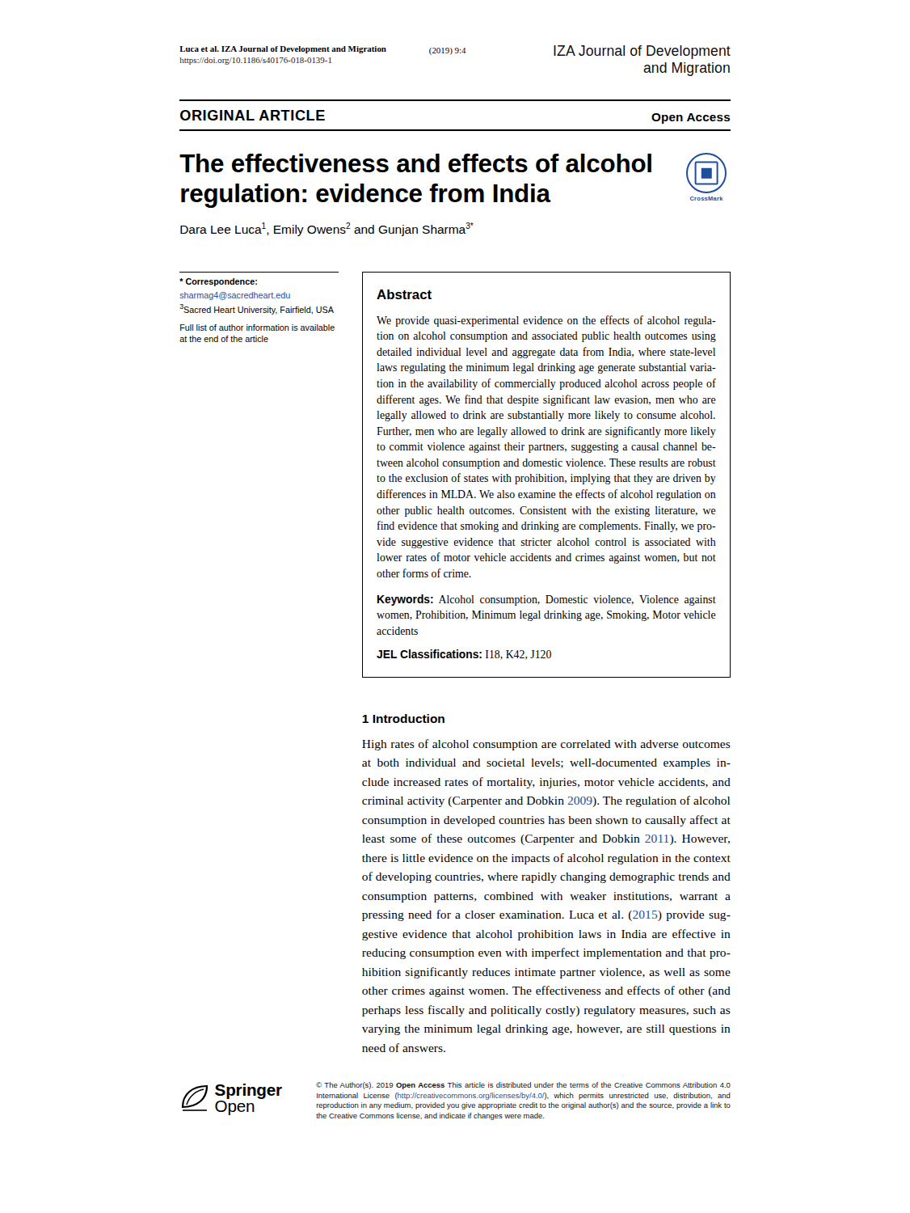Luca et al. IZA Journal of Development and Migration
https://doi.org/10.1186/s40176-018-0139-1
(2019) 9:4
IZA Journal of Development and Migration
ORIGINAL ARTICLE
Open Access
The effectiveness and effects of alcohol regulation: evidence from India
CrossMark
Dara Lee Luca1, Emily Owens2 and Gunjan Sharma3*
* Correspondence:
sharmag4@sacredheart.edu
3Sacred Heart University, Fairfield, USA
Full list of author information is available at the end of the article
Abstract
We provide quasi-experimental evidence on the effects of alcohol regulation on alcohol consumption and associated public health outcomes using detailed individual level and aggregate data from India, where state-level laws regulating the minimum legal drinking age generate substantial variation in the availability of commercially produced alcohol across people of different ages. We find that despite significant law evasion, men who are legally allowed to drink are substantially more likely to consume alcohol. Further, men who are legally allowed to drink are significantly more likely to commit violence against their partners, suggesting a causal channel between alcohol consumption and domestic violence. These results are robust to the exclusion of states with prohibition, implying that they are driven by differences in MLDA. We also examine the effects of alcohol regulation on other public health outcomes. Consistent with the existing literature, we find evidence that smoking and drinking are complements. Finally, we provide suggestive evidence that stricter alcohol control is associated with lower rates of motor vehicle accidents and crimes against women, but not other forms of crime.
Keywords: Alcohol consumption, Domestic violence, Violence against women, Prohibition, Minimum legal drinking age, Smoking, Motor vehicle accidents
JEL Classifications: I18, K42, J120
1 Introduction
High rates of alcohol consumption are correlated with adverse outcomes at both individual and societal levels; well-documented examples include increased rates of mortality, injuries, motor vehicle accidents, and criminal activity (Carpenter and Dobkin 2009). The regulation of alcohol consumption in developed countries has been shown to causally affect at least some of these outcomes (Carpenter and Dobkin 2011). However, there is little evidence on the impacts of alcohol regulation in the context of developing countries, where rapidly changing demographic trends and consumption patterns, combined with weaker institutions, warrant a pressing need for a closer examination. Luca et al. (2015) provide suggestive evidence that alcohol prohibition laws in India are effective in reducing consumption even with imperfect implementation and that prohibition significantly reduces intimate partner violence, as well as some other crimes against women. The effectiveness and effects of other (and perhaps less fiscally and politically costly) regulatory measures, such as varying the minimum legal drinking age, however, are still questions in need of answers.
Springer Open
© The Author(s). 2019 Open Access This article is distributed under the terms of the Creative Commons Attribution 4.0 International License (http://creativecommons.org/licenses/by/4.0/), which permits unrestricted use, distribution, and reproduction in any medium, provided you give appropriate credit to the original author(s) and the source, provide a link to the Creative Commons license, and indicate if changes were made.